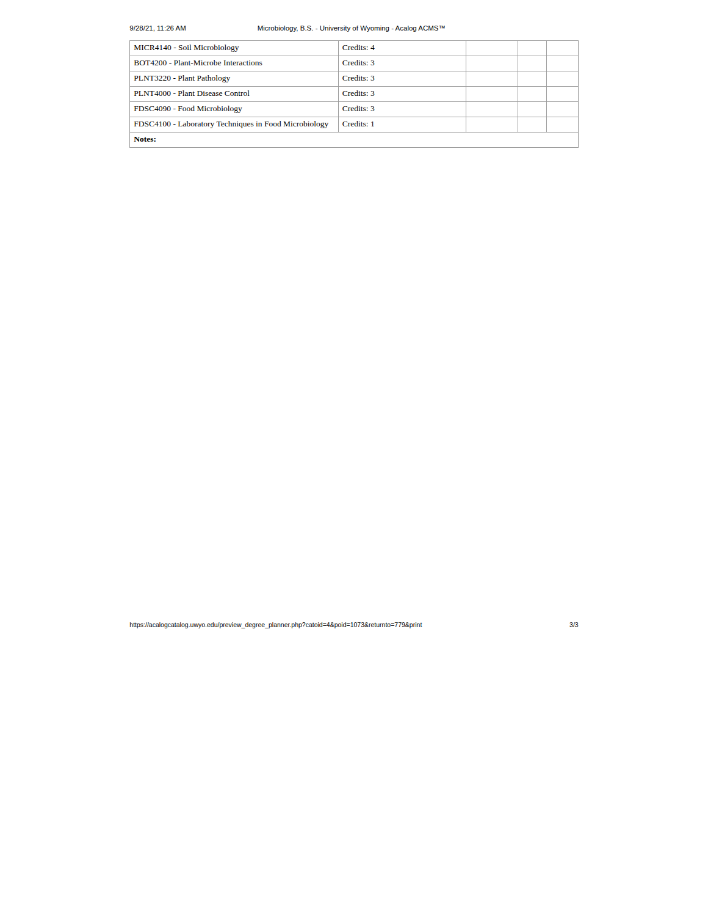9/28/21, 11:26 AM
Microbiology, B.S. - University of Wyoming - Acalog ACMS™
| MICR4140 - Soil Microbiology | Credits: 4 | | | |
| BOT4200 - Plant-Microbe Interactions | Credits: 3 | | | |
| PLNT3220 - Plant Pathology | Credits: 3 | | | |
| PLNT4000 - Plant Disease Control | Credits: 3 | | | |
| FDSC4090 - Food Microbiology | Credits: 3 | | | |
| FDSC4100 - Laboratory Techniques in Food Microbiology | Credits: 1 | | | |
| Notes: |
https://acalogcatalog.uwyo.edu/preview_degree_planner.php?catoid=4&poid=1073&returnto=779&print
3/3